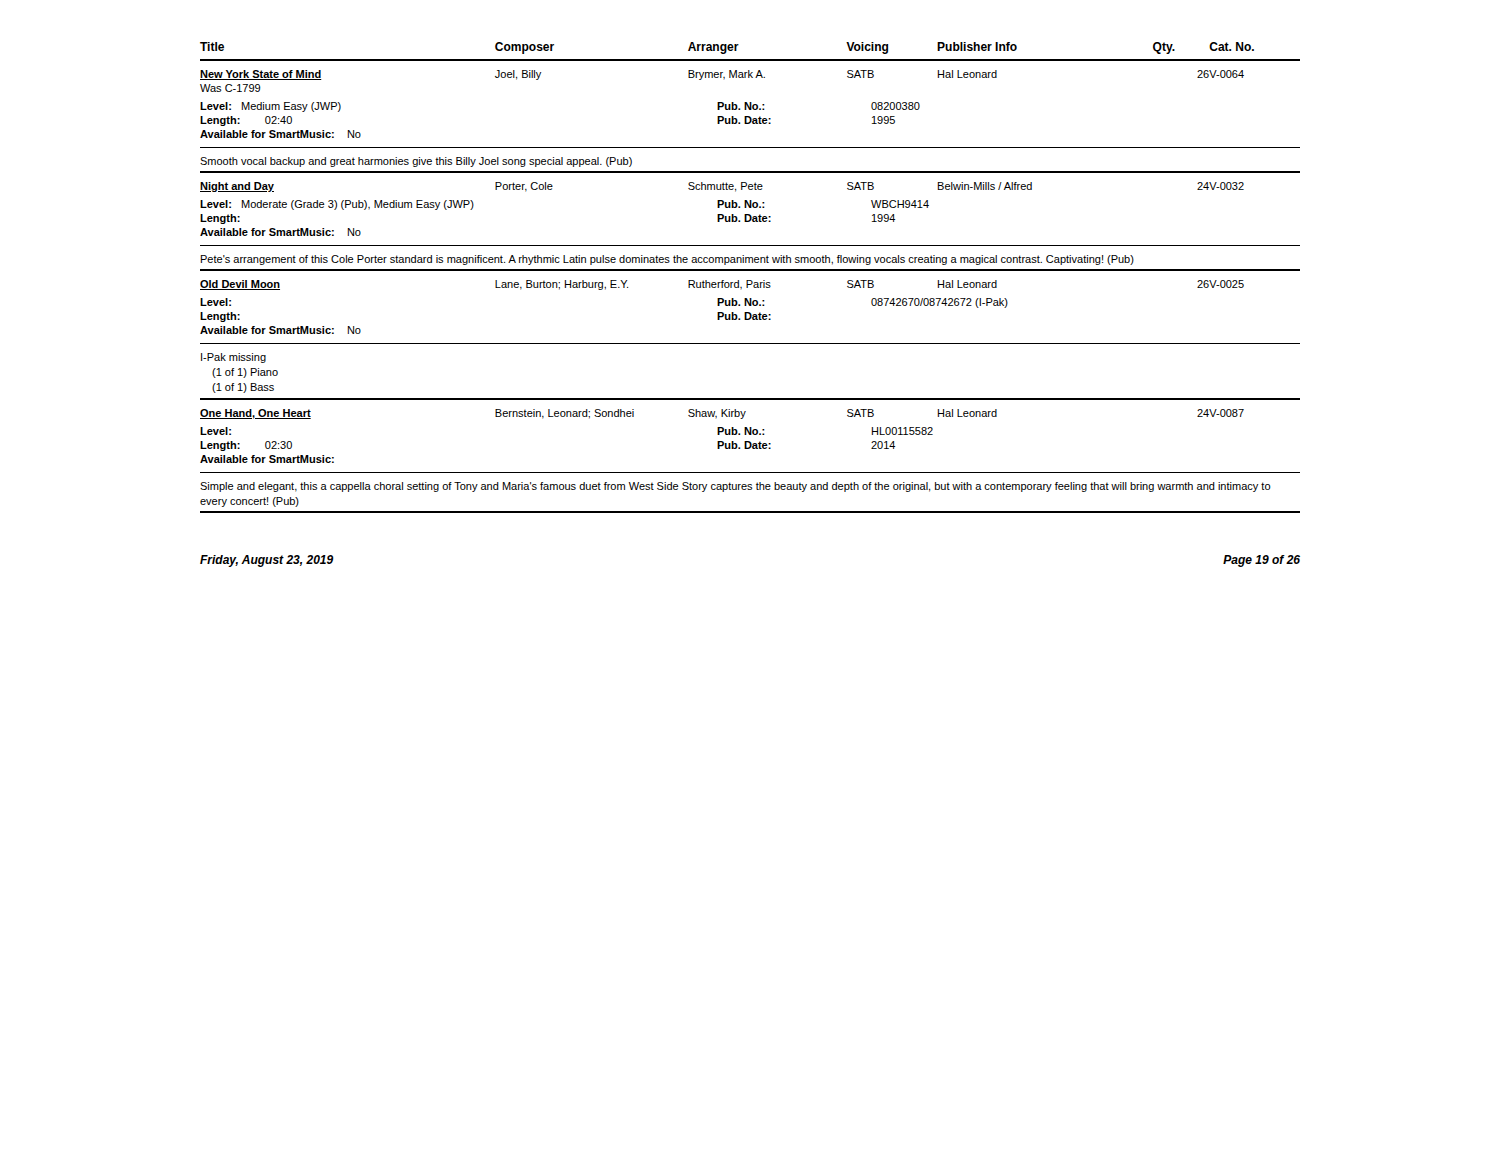| Title | Composer | Arranger | Voicing | Publisher Info | Qty. | Cat. No. |
| --- | --- | --- | --- | --- | --- | --- |
| New York State of Mind | Joel, Billy | Brymer, Mark A. | SATB | Hal Leonard | 26 | V-0064 |
| Was C-1799 | |
| Level: Medium Easy (JWP) | Pub. No.: | 08200380 |
| Length: 02:40 | Pub. Date: | 1995 |
| Available for SmartMusic: No | | |
Smooth vocal backup and great harmonies give this Billy Joel song special appeal. (Pub)
| Night and Day | Porter, Cole | Schmutte, Pete | SATB | Belwin-Mills / Alfred | 24 | V-0032 |
| Level: Moderate (Grade 3) (Pub), Medium Easy (JWP) | Pub. No.: | WBCH9414 |
| Length: | Pub. Date: | 1994 |
| Available for SmartMusic: No | | |
Pete's arrangement of this Cole Porter standard is magnificent. A rhythmic Latin pulse dominates the accompaniment with smooth, flowing vocals creating a magical contrast. Captivating! (Pub)
| Old Devil Moon | Lane, Burton; Harburg, E.Y. | Rutherford, Paris | SATB | Hal Leonard | 26 | V-0025 |
| Level: | Pub. No.: | 08742670/08742672 (I-Pak) |
| Length: | Pub. Date: | |
| Available for SmartMusic: No | | |
I-Pak missing
(1 of 1) Piano
(1 of 1) Bass
| One Hand, One Heart | Bernstein, Leonard; Sondhei | Shaw, Kirby | SATB | Hal Leonard | 24 | V-0087 |
| Level: | Pub. No.: | HL00115582 |
| Length: 02:30 | Pub. Date: | 2014 |
| Available for SmartMusic: | | |
Simple and elegant, this a cappella choral setting of Tony and Maria's famous duet from West Side Story captures the beauty and depth of the original, but with a contemporary feeling that will bring warmth and intimacy to every concert! (Pub)
Friday, August 23, 2019
Page 19 of 26